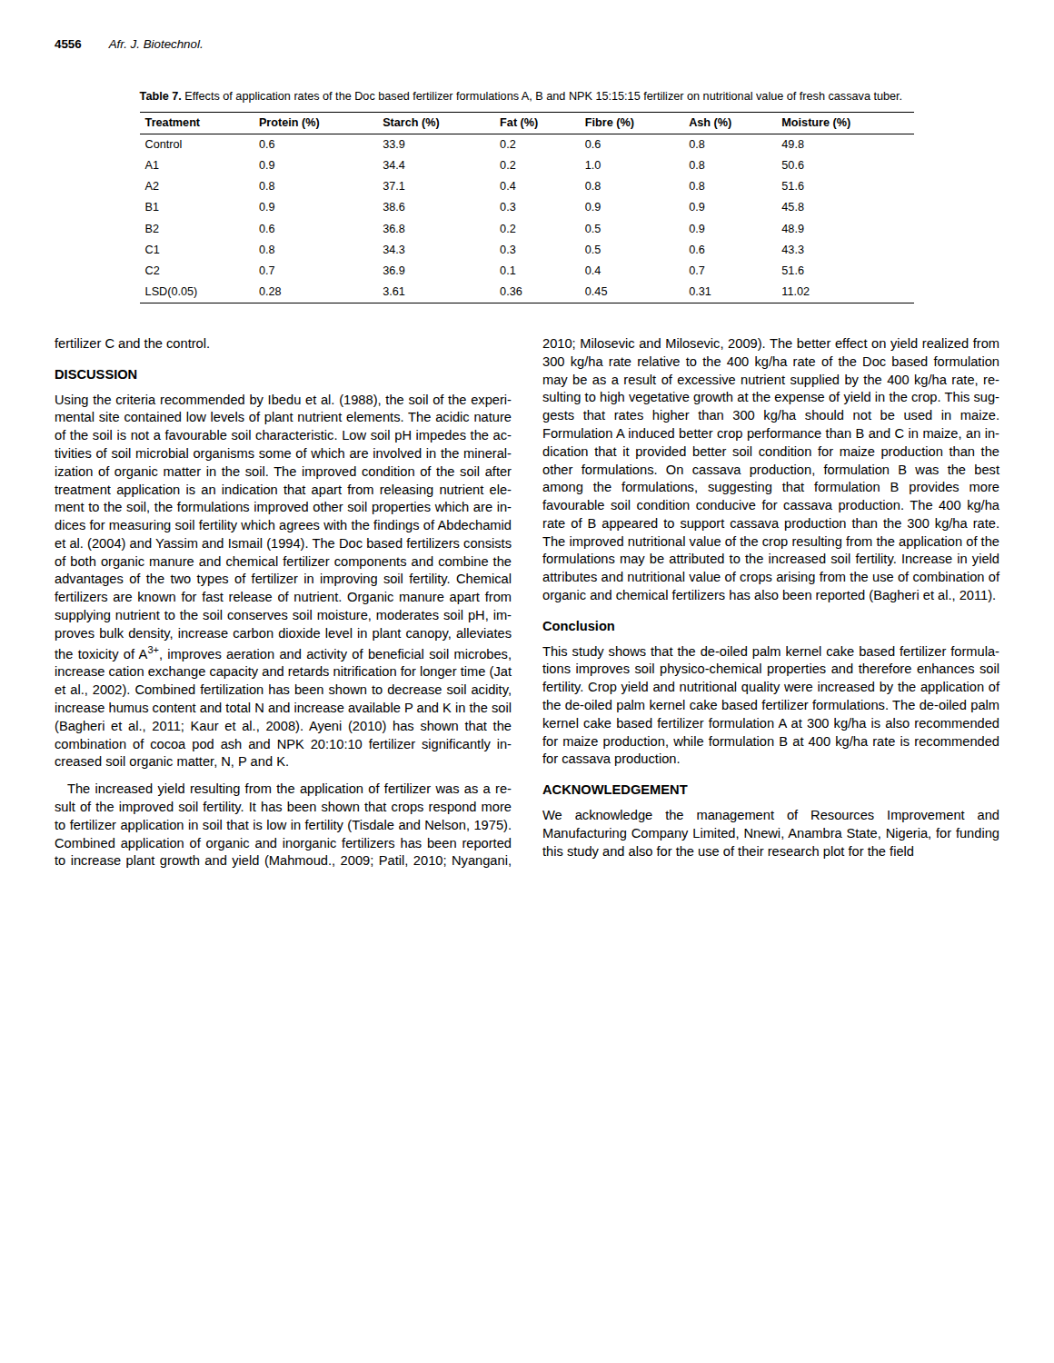4556 Afr. J. Biotechnol.
Table 7. Effects of application rates of the Doc based fertilizer formulations A, B and NPK 15:15:15 fertilizer on nutritional value of fresh cassava tuber.
| Treatment | Protein (%) | Starch (%) | Fat (%) | Fibre (%) | Ash (%) | Moisture (%) |
| --- | --- | --- | --- | --- | --- | --- |
| Control | 0.6 | 33.9 | 0.2 | 0.6 | 0.8 | 49.8 |
| A1 | 0.9 | 34.4 | 0.2 | 1.0 | 0.8 | 50.6 |
| A2 | 0.8 | 37.1 | 0.4 | 0.8 | 0.8 | 51.6 |
| B1 | 0.9 | 38.6 | 0.3 | 0.9 | 0.9 | 45.8 |
| B2 | 0.6 | 36.8 | 0.2 | 0.5 | 0.9 | 48.9 |
| C1 | 0.8 | 34.3 | 0.3 | 0.5 | 0.6 | 43.3 |
| C2 | 0.7 | 36.9 | 0.1 | 0.4 | 0.7 | 51.6 |
| LSD(0.05) | 0.28 | 3.61 | 0.36 | 0.45 | 0.31 | 11.02 |
fertilizer C and the control.
DISCUSSION
Using the criteria recommended by Ibedu et al. (1988), the soil of the experimental site contained low levels of plant nutrient elements. The acidic nature of the soil is not a favourable soil characteristic. Low soil pH impedes the activities of soil microbial organisms some of which are involved in the mineralization of organic matter in the soil. The improved condition of the soil after treatment application is an indication that apart from releasing nutrient element to the soil, the formulations improved other soil properties which are indices for measuring soil fertility which agrees with the findings of Abdechamid et al. (2004) and Yassim and Ismail (1994). The Doc based fertilizers consists of both organic manure and chemical fertilizer components and combine the advantages of the two types of fertilizer in improving soil fertility. Chemical fertilizers are known for fast release of nutrient. Organic manure apart from supplying nutrient to the soil conserves soil moisture, moderates soil pH, improves bulk density, increase carbon dioxide level in plant canopy, alleviates the toxicity of A3+, improves aeration and activity of beneficial soil microbes, increase cation exchange capacity and retards nitrification for longer time (Jat et al., 2002). Combined fertilization has been shown to decrease soil acidity, increase humus content and total N and increase available P and K in the soil (Bagheri et al., 2011; Kaur et al., 2008). Ayeni (2010) has shown that the combination of cocoa pod ash and NPK 20:10:10 fertilizer significantly increased soil organic matter, N, P and K.
The increased yield resulting from the application of fertilizer was as a result of the improved soil fertility. It has been shown that crops respond more to fertilizer application in soil that is low in fertility (Tisdale and Nelson, 1975). Combined application of organic and inorganic fertilizers has been reported to increase plant growth and yield (Mahmoud., 2009; Patil, 2010; Nyangani, 2010; Milosevic and Milosevic, 2009). The better effect on yield realized from 300 kg/ha rate relative to the 400 kg/ha rate of the Doc based formulation may be as a result of excessive nutrient supplied by the 400 kg/ha rate, resulting to high vegetative growth at the expense of yield in the crop. This suggests that rates higher than 300 kg/ha should not be used in maize. Formulation A induced better crop performance than B and C in maize, an indication that it provided better soil condition for maize production than the other formulations. On cassava production, formulation B was the best among the formulations, suggesting that formulation B provides more favourable soil condition conducive for cassava production. The 400 kg/ha rate of B appeared to support cassava production than the 300 kg/ha rate. The improved nutritional value of the crop resulting from the application of the formulations may be attributed to the increased soil fertility. Increase in yield attributes and nutritional value of crops arising from the use of combination of organic and chemical fertilizers has also been reported (Bagheri et al., 2011).
Conclusion
This study shows that the de-oiled palm kernel cake based fertilizer formulations improves soil physico-chemical properties and therefore enhances soil fertility. Crop yield and nutritional quality were increased by the application of the de-oiled palm kernel cake based fertilizer formulations. The de-oiled palm kernel cake based fertilizer formulation A at 300 kg/ha is also recommended for maize production, while formulation B at 400 kg/ha rate is recommended for cassava production.
ACKNOWLEDGEMENT
We acknowledge the management of Resources Improvement and Manufacturing Company Limited, Nnewi, Anambra State, Nigeria, for funding this study and also for the use of their research plot for the field